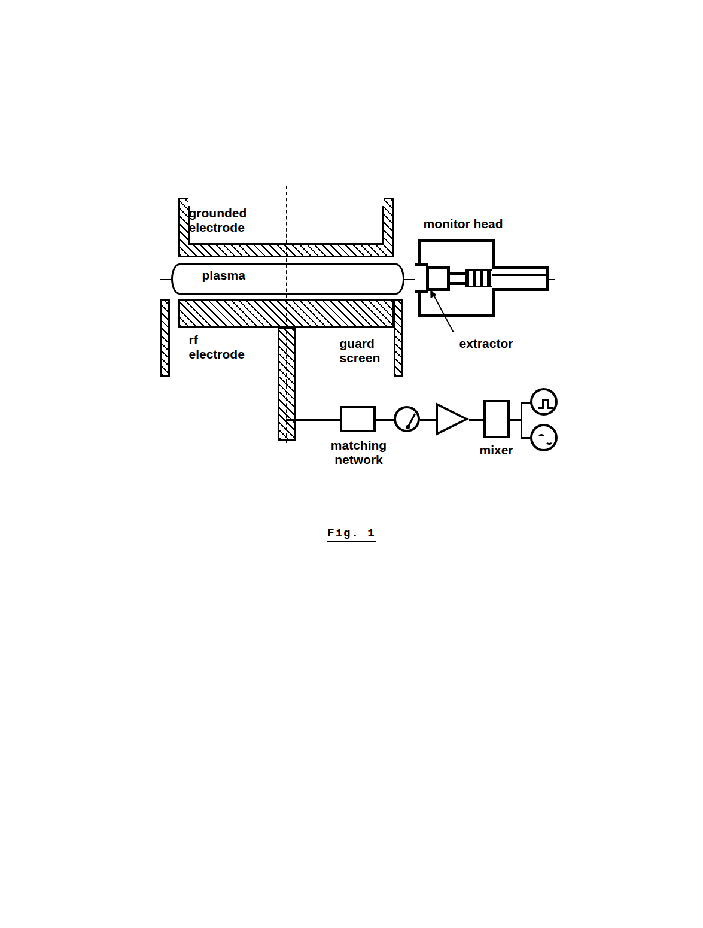grounded
electrode
plasma
rf
electrode
guard
screen
monitor head
extractor
matching
network
mixer
Fig. 1